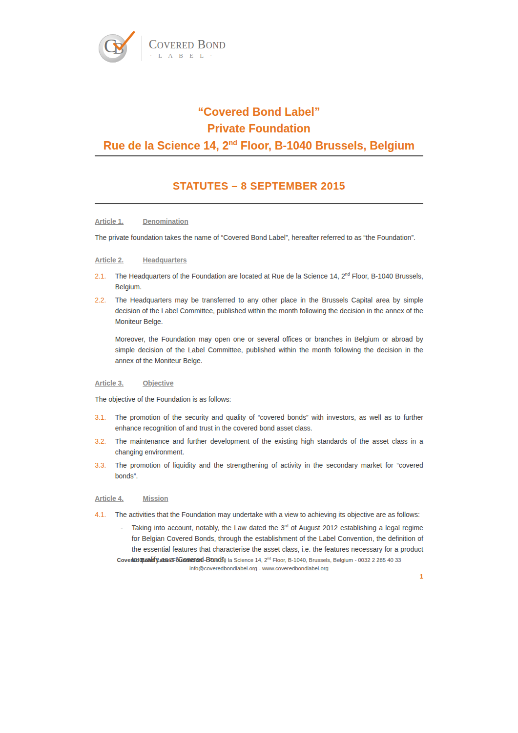C B
Covered Bond
· L A B E L ·
“Covered Bond Label”
Private Foundation Rue de la Science 14, 2nd Floor, B-1040 Brussels, Belgium
STATUTES – 8 SEPTEMBER 2015
Article 1. Denomination
The private foundation takes the name of “Covered Bond Label”, hereafter referred to as “the Foundation”.
Article 2. Headquarters
2.1.
The Headquarters of the Foundation are located at Rue de la Science 14, 2nd Floor, B-1040 Brussels, Belgium.
2.2.
The Headquarters may be transferred to any other place in the Brussels Capital area by simple decision of the Label Committee, published within the month following the decision in the annex of the Moniteur Belge.
Moreover, the Foundation may open one or several offices or branches in Belgium or abroad by simple decision of the Label Committee, published within the month following the decision in the annex of the Moniteur Belge.
Article 3. Objective
The objective of the Foundation is as follows:
3.1.
The promotion of the security and quality of “covered bonds” with investors, as well as to further enhance recognition of and trust in the covered bond asset class.
3.2.
The maintenance and further development of the existing high standards of the asset class in a changing environment.
3.3.
The promotion of liquidity and the strengthening of activity in the secondary market for “covered bonds”.
Article 4. Mission
4.1.
The activities that the Foundation may undertake with a view to achieving its objective are as follows:
-
Taking into account, notably, the Law dated the 3rd of August 2012 establishing a legal regime for Belgian Covered Bonds, through the establishment of the Label Convention, the definition of the essential features that characterise the asset class, i.e. the features necessary for a product to qualify as a “Covered Bond”;
Covered Bond Label Foundation – Rue de la Science 14, 2nd Floor, B-1040, Brussels, Belgium - 0032 2 285 40 33
info@coveredbondlabel.org - www.coveredbondlabel.org
1